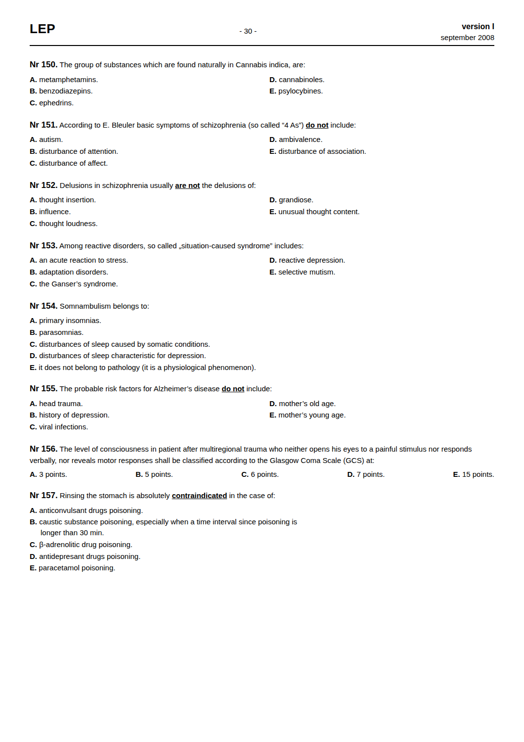LEP
- 30 -
version I
september 2008
Nr 150. The group of substances which are found naturally in Cannabis indica, are:
A. metamphetamins.
B. benzodiazepins.
C. ephedrins.
D. cannabinoles.
E. psylocybines.
Nr 151. According to E. Bleuler basic symptoms of schizophrenia (so called “4 As”) do not include:
A. autism.
B. disturbance of attention.
C. disturbance of affect.
D. ambivalence.
E. disturbance of association.
Nr 152. Delusions in schizophrenia usually are not the delusions of:
A. thought insertion.
B. influence.
C. thought loudness.
D. grandiose.
E. unusual thought content.
Nr 153. Among reactive disorders, so called „situation-caused syndrome” includes:
A. an acute reaction to stress.
B. adaptation disorders.
C. the Ganser’s syndrome.
D. reactive depression.
E. selective mutism.
Nr 154. Somnambulism belongs to:
A. primary insomnias.
B. parasomnias.
C. disturbances of sleep caused by somatic conditions.
D. disturbances of sleep characteristic for depression.
E. it does not belong to pathology (it is a physiological phenomenon).
Nr 155. The probable risk factors for Alzheimer’s disease do not include:
A. head trauma.
B. history of depression.
C. viral infections.
D. mother’s old age.
E. mother’s young age.
Nr 156. The level of consciousness in patient after multiregional trauma who neither opens his eyes to a painful stimulus nor responds verbally, nor reveals motor responses shall be classified according to the Glasgow Coma Scale (GCS) at:
A. 3 points. B. 5 points. C. 6 points. D. 7 points. E. 15 points.
Nr 157. Rinsing the stomach is absolutely contraindicated in the case of:
A. anticonvulsant drugs poisoning.
B. caustic substance poisoning, especially when a time interval since poisoning is longer than 30 min.
C. β-adrenolitic drug poisoning.
D. antidepresant drugs poisoning.
E. paracetamol poisoning.